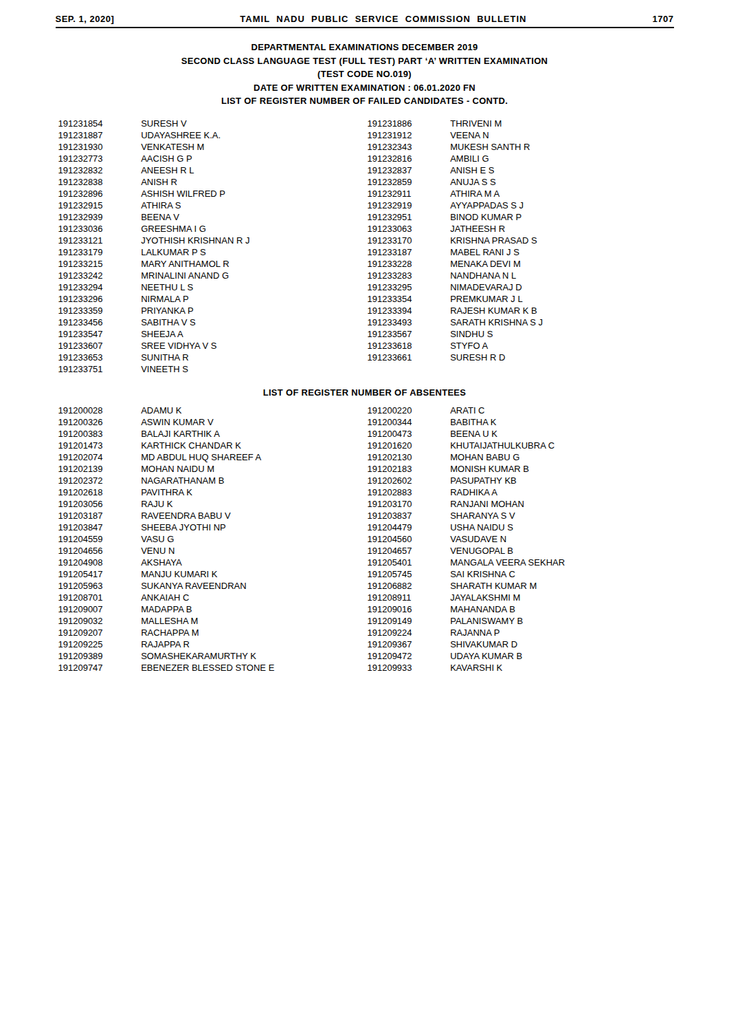SEP. 1, 2020] TAMIL NADU PUBLIC SERVICE COMMISSION BULLETIN 1707
DEPARTMENTAL EXAMINATIONS DECEMBER 2019
SECOND CLASS LANGUAGE TEST (FULL TEST) PART ‘A’ WRITTEN EXAMINATION
(TEST CODE NO.019)
DATE OF WRITTEN EXAMINATION : 06.01.2020 FN
LIST OF REGISTER NUMBER OF FAILED CANDIDATES - CONTD.
| 191231854 | SURESH V | 191231886 | THRIVENI M |
| 191231887 | UDAYASHREE K.A. | 191231912 | VEENA N |
| 191231930 | VENKATESH M | 191232343 | MUKESH SANTH R |
| 191232773 | AACISH G P | 191232816 | AMBILI G |
| 191232832 | ANEESH R L | 191232837 | ANISH E S |
| 191232838 | ANISH R | 191232859 | ANUJA S S |
| 191232896 | ASHISH WILFRED P | 191232911 | ATHIRA M A |
| 191232915 | ATHIRA S | 191232919 | AYYAPPADAS S J |
| 191232939 | BEENA V | 191232951 | BINOD KUMAR P |
| 191233036 | GREESHMA I G | 191233063 | JATHEESH R |
| 191233121 | JYOTHISH KRISHNAN R J | 191233170 | KRISHNA PRASAD S |
| 191233179 | LALKUMAR P S | 191233187 | MABEL RANI J S |
| 191233215 | MARY ANITHAMOL R | 191233228 | MENAKA DEVI M |
| 191233242 | MRINALINI ANAND G | 191233283 | NANDHANA N L |
| 191233294 | NEETHU L S | 191233295 | NIMADEVARAJ D |
| 191233296 | NIRMALA P | 191233354 | PREMKUMAR J L |
| 191233359 | PRIYANKA P | 191233394 | RAJESH KUMAR K B |
| 191233456 | SABITHA V S | 191233493 | SARATH KRISHNA S J |
| 191233547 | SHEEJA A | 191233567 | SINDHU S |
| 191233607 | SREE VIDHYA V S | 191233618 | STYFO A |
| 191233653 | SUNITHA R | 191233661 | SURESH R D |
| 191233751 | VINEETH S | | |
LIST OF REGISTER NUMBER OF ABSENTEES
| 191200028 | ADAMU K | 191200220 | ARATI C |
| 191200326 | ASWIN KUMAR V | 191200344 | BABITHA K |
| 191200383 | BALAJI KARTHIK A | 191200473 | BEENA U K |
| 191201473 | KARTHICK CHANDAR K | 191201620 | KHUTAIJATHULKUBRA C |
| 191202074 | MD ABDUL HUQ SHAREEF A | 191202130 | MOHAN BABU G |
| 191202139 | MOHAN NAIDU M | 191202183 | MONISH KUMAR B |
| 191202372 | NAGARATHANAM B | 191202602 | PASUPATHY KB |
| 191202618 | PAVITHRA K | 191202883 | RADHIKA A |
| 191203056 | RAJU K | 191203170 | RANJANI MOHAN |
| 191203187 | RAVEENDRA BABU V | 191203837 | SHARANYA S V |
| 191203847 | SHEEBA JYOTHI NP | 191204479 | USHA NAIDU S |
| 191204559 | VASU G | 191204560 | VASUDAVE N |
| 191204656 | VENU N | 191204657 | VENUGOPAL B |
| 191204908 | AKSHAYA | 191205401 | MANGALA VEERA SEKHAR |
| 191205417 | MANJU KUMARI K | 191205745 | SAI KRISHNA C |
| 191205963 | SUKANYA RAVEENDRAN | 191206882 | SHARATH KUMAR M |
| 191208701 | ANKAIAH C | 191208911 | JAYALAKSHMI M |
| 191209007 | MADAPPA B | 191209016 | MAHANANDA B |
| 191209032 | MALLESHA M | 191209149 | PALANISWAMY B |
| 191209207 | RACHAPPA M | 191209224 | RAJANNA P |
| 191209225 | RAJAPPA R | 191209367 | SHIVAKUMAR D |
| 191209389 | SOMASHEKARAMURTHY K | 191209472 | UDAYA KUMAR B |
| 191209747 | EBENEZER BLESSED STONE E | 191209933 | KAVARSHI K |